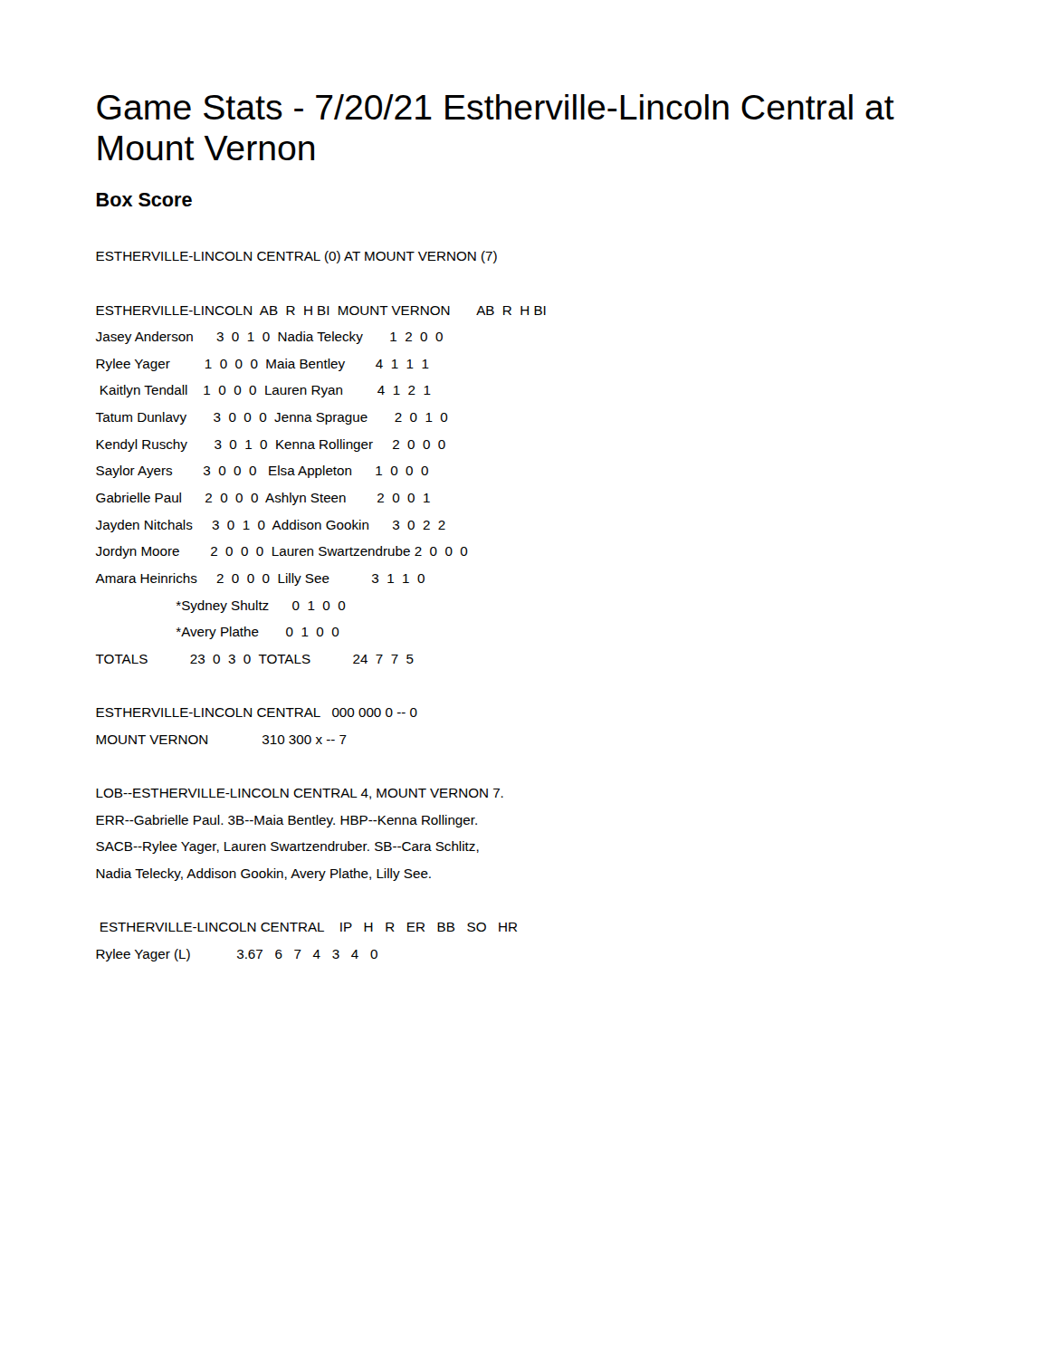Game Stats - 7/20/21 Estherville-Lincoln Central at Mount Vernon
Box Score
ESTHERVILLE-LINCOLN CENTRAL (0) AT MOUNT VERNON (7)

ESTHERVILLE-LINCOLN  AB  R  H BI  MOUNT VERNON       AB  R  H BI
Jasey Anderson      3  0  1  0  Nadia Telecky       1  2  0  0
Rylee Yager         1  0  0  0  Maia Bentley        4  1  1  1
 Kaitlyn Tendall    1  0  0  0  Lauren Ryan         4  1  2  1
Tatum Dunlavy       3  0  0  0  Jenna Sprague       2  0  1  0
Kendyl Ruschy       3  0  1  0  Kenna Rollinger     2  0  0  0
Saylor Ayers        3  0  0  0   Elsa Appleton      1  0  0  0
Gabrielle Paul      2  0  0  0  Ashlyn Steen        2  0  0  1
Jayden Nitchals     3  0  1  0  Addison Gookin      3  0  2  2
Jordyn Moore        2  0  0  0  Lauren Swartzendrube 2  0  0  0
Amara Heinrichs     2  0  0  0  Lilly See           3  1  1  0
                     *Sydney Shultz      0  1  0  0
                     *Avery Plathe       0  1  0  0
TOTALS           23  0  3  0  TOTALS           24  7  7  5

ESTHERVILLE-LINCOLN CENTRAL   000 000 0 -- 0
MOUNT VERNON              310 300 x -- 7

LOB--ESTHERVILLE-LINCOLN CENTRAL 4, MOUNT VERNON 7.
ERR--Gabrielle Paul. 3B--Maia Bentley. HBP--Kenna Rollinger.
SACB--Rylee Yager, Lauren Swartzendruber. SB--Cara Schlitz,
Nadia Telecky, Addison Gookin, Avery Plathe, Lilly See.

 ESTHERVILLE-LINCOLN CENTRAL    IP   H   R   ER   BB   SO   HR
Rylee Yager (L)            3.67   6   7   4   3   4   0